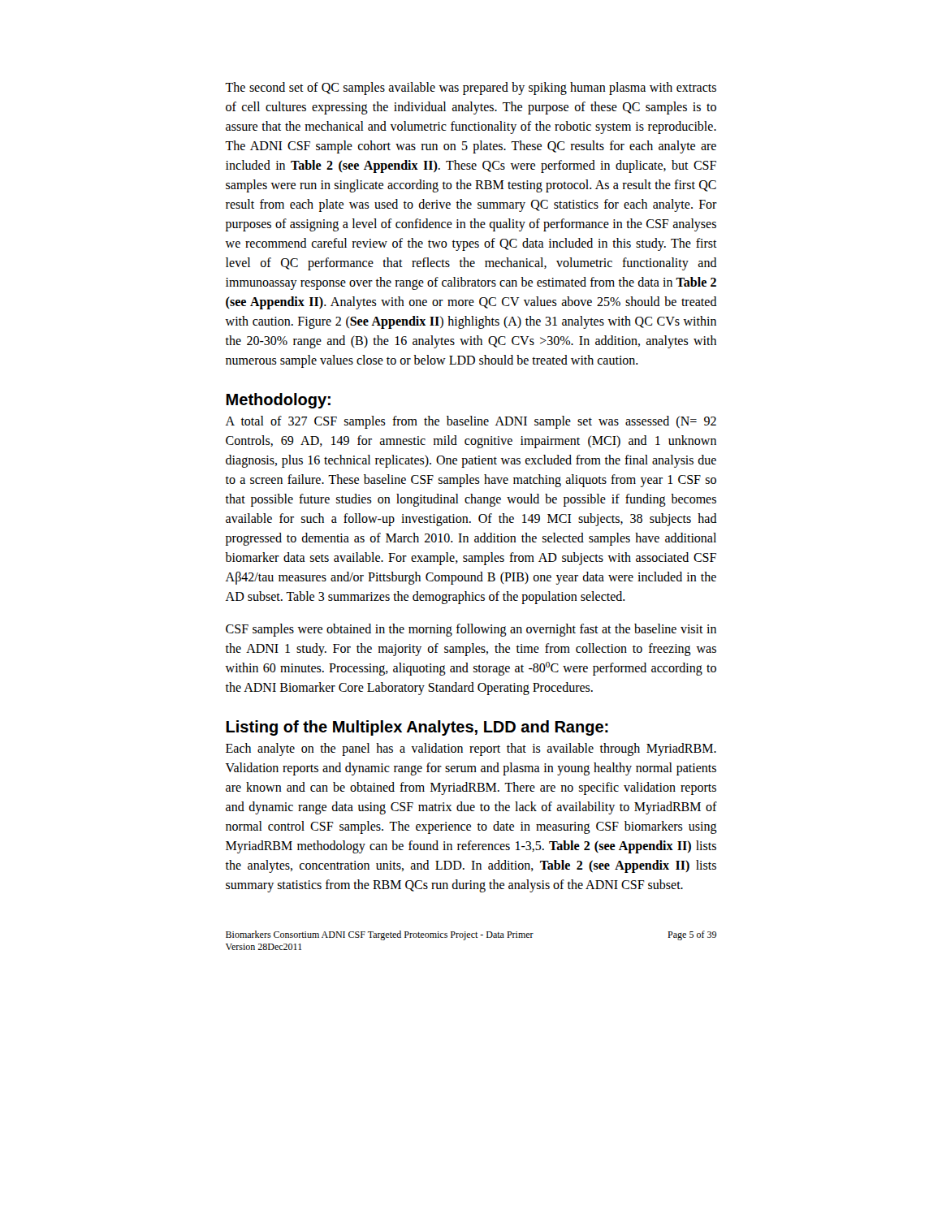The second set of QC samples available was prepared by spiking human plasma with extracts of cell cultures expressing the individual analytes. The purpose of these QC samples is to assure that the mechanical and volumetric functionality of the robotic system is reproducible. The ADNI CSF sample cohort was run on 5 plates. These QC results for each analyte are included in Table 2 (see Appendix II). These QCs were performed in duplicate, but CSF samples were run in singlicate according to the RBM testing protocol. As a result the first QC result from each plate was used to derive the summary QC statistics for each analyte. For purposes of assigning a level of confidence in the quality of performance in the CSF analyses we recommend careful review of the two types of QC data included in this study. The first level of QC performance that reflects the mechanical, volumetric functionality and immunoassay response over the range of calibrators can be estimated from the data in Table 2 (see Appendix II). Analytes with one or more QC CV values above 25% should be treated with caution. Figure 2 (See Appendix II) highlights (A) the 31 analytes with QC CVs within the 20-30% range and (B) the 16 analytes with QC CVs >30%. In addition, analytes with numerous sample values close to or below LDD should be treated with caution.
Methodology:
A total of 327 CSF samples from the baseline ADNI sample set was assessed (N= 92 Controls, 69 AD, 149 for amnestic mild cognitive impairment (MCI) and 1 unknown diagnosis, plus 16 technical replicates). One patient was excluded from the final analysis due to a screen failure. These baseline CSF samples have matching aliquots from year 1 CSF so that possible future studies on longitudinal change would be possible if funding becomes available for such a follow-up investigation. Of the 149 MCI subjects, 38 subjects had progressed to dementia as of March 2010. In addition the selected samples have additional biomarker data sets available. For example, samples from AD subjects with associated CSF Aβ42/tau measures and/or Pittsburgh Compound B (PIB) one year data were included in the AD subset. Table 3 summarizes the demographics of the population selected.
CSF samples were obtained in the morning following an overnight fast at the baseline visit in the ADNI 1 study. For the majority of samples, the time from collection to freezing was within 60 minutes. Processing, aliquoting and storage at -800C were performed according to the ADNI Biomarker Core Laboratory Standard Operating Procedures.
Listing of the Multiplex Analytes, LDD and Range:
Each analyte on the panel has a validation report that is available through MyriadRBM. Validation reports and dynamic range for serum and plasma in young healthy normal patients are known and can be obtained from MyriadRBM. There are no specific validation reports and dynamic range data using CSF matrix due to the lack of availability to MyriadRBM of normal control CSF samples. The experience to date in measuring CSF biomarkers using MyriadRBM methodology can be found in references 1-3,5. Table 2 (see Appendix II) lists the analytes, concentration units, and LDD. In addition, Table 2 (see Appendix II) lists summary statistics from the RBM QCs run during the analysis of the ADNI CSF subset.
Biomarkers Consortium ADNI CSF Targeted Proteomics Project - Data Primer
Version 28Dec2011
Page 5 of 39